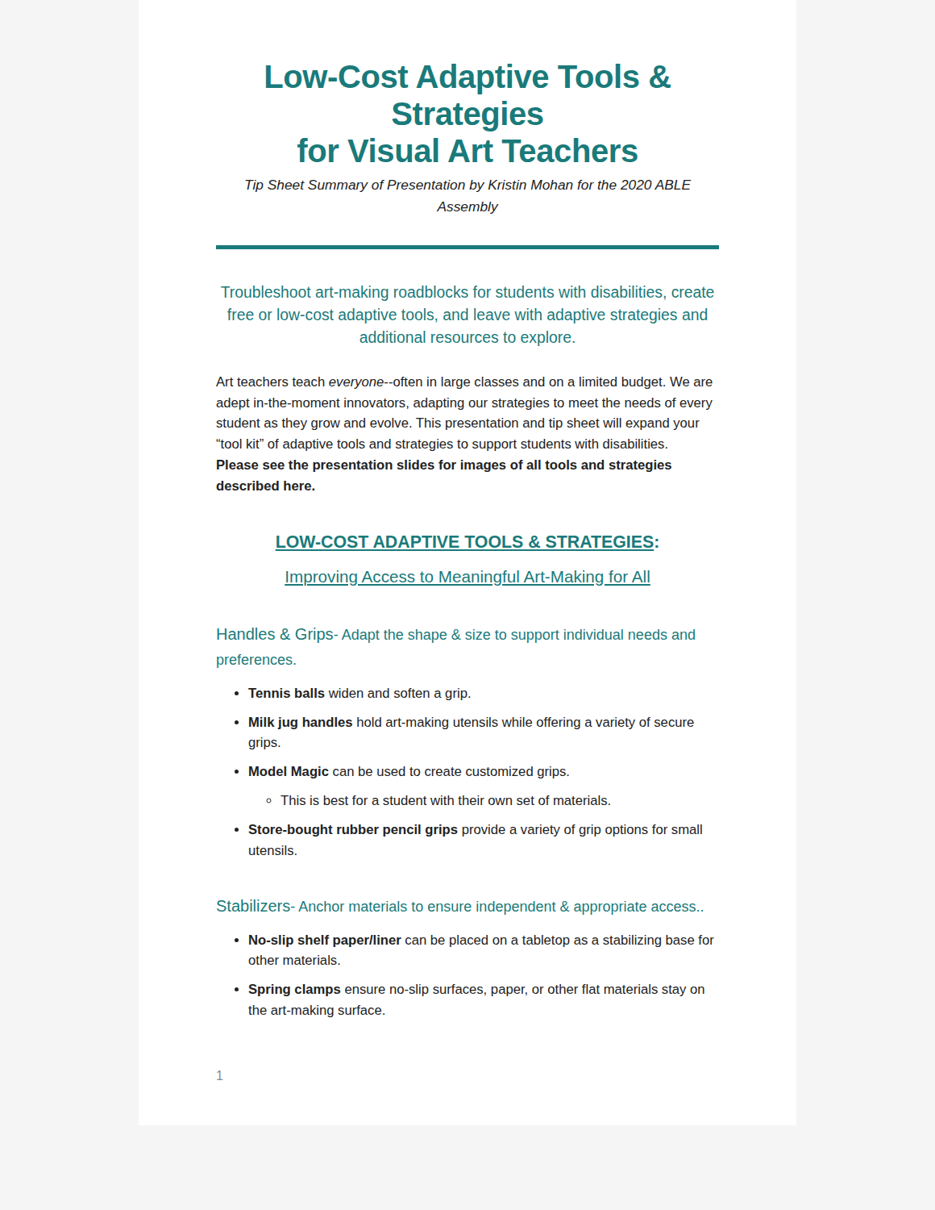Low-Cost Adaptive Tools & Strategies
for Visual Art Teachers
Tip Sheet Summary of Presentation by Kristin Mohan for the 2020 ABLE Assembly
Troubleshoot art-making roadblocks for students with disabilities, create free or low-cost adaptive tools, and leave with adaptive strategies and additional resources to explore.
Art teachers teach everyone--often in large classes and on a limited budget. We are adept in-the-moment innovators, adapting our strategies to meet the needs of every student as they grow and evolve. This presentation and tip sheet will expand your “tool kit” of adaptive tools and strategies to support students with disabilities.
Please see the presentation slides for images of all tools and strategies described here.
LOW-COST ADAPTIVE TOOLS & STRATEGIES: Improving Access to Meaningful Art-Making for All
Handles & Grips- Adapt the shape & size to support individual needs and preferences.
Tennis balls widen and soften a grip.
Milk jug handles hold art-making utensils while offering a variety of secure grips.
Model Magic can be used to create customized grips.
This is best for a student with their own set of materials.
Store-bought rubber pencil grips provide a variety of grip options for small utensils.
Stabilizers- Anchor materials to ensure independent & appropriate access..
No-slip shelf paper/liner can be placed on a tabletop as a stabilizing base for other materials.
Spring clamps ensure no-slip surfaces, paper, or other flat materials stay on the art-making surface.
1